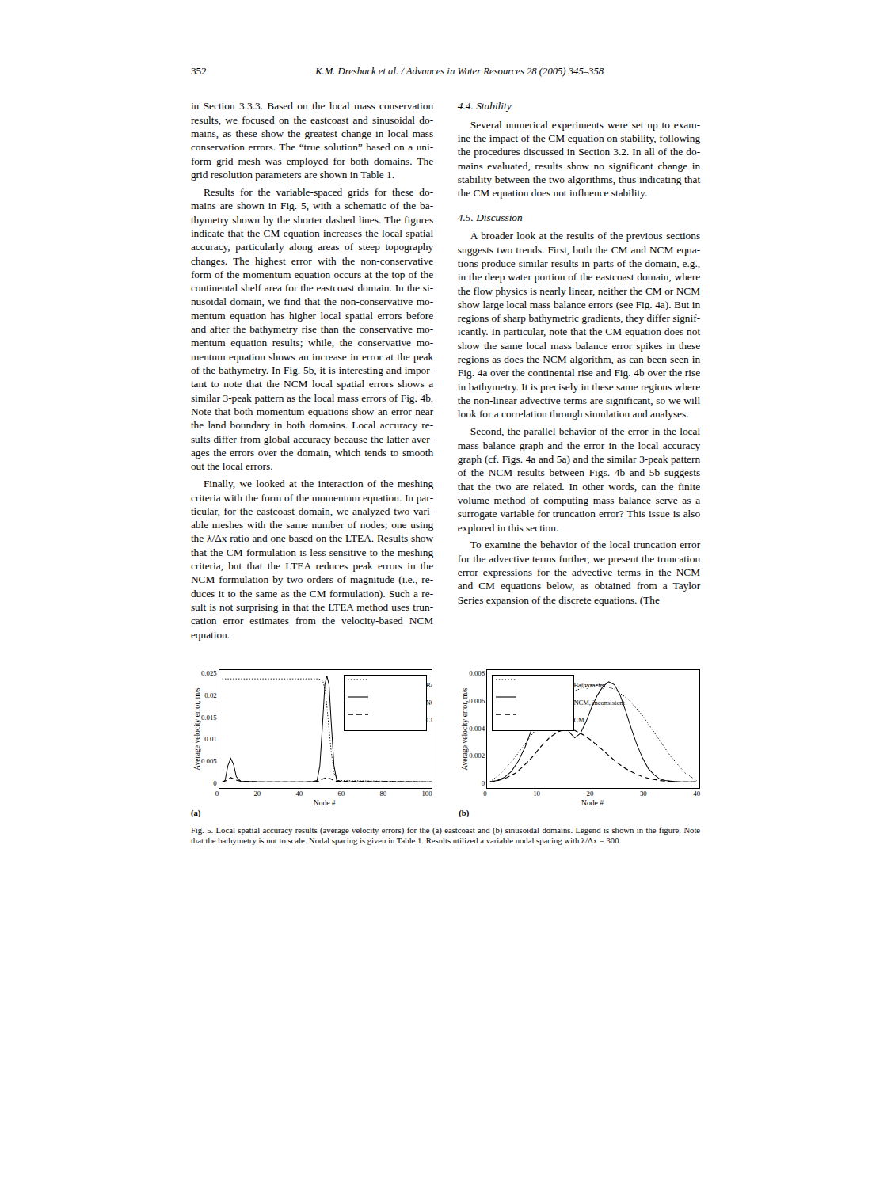352 K.M. Dresback et al. / Advances in Water Resources 28 (2005) 345–358
in Section 3.3.3. Based on the local mass conservation results, we focused on the eastcoast and sinusoidal domains, as these show the greatest change in local mass conservation errors. The “true solution” based on a uniform grid mesh was employed for both domains. The grid resolution parameters are shown in Table 1.
Results for the variable-spaced grids for these domains are shown in Fig. 5, with a schematic of the bathymetry shown by the shorter dashed lines. The figures indicate that the CM equation increases the local spatial accuracy, particularly along areas of steep topography changes. The highest error with the non-conservative form of the momentum equation occurs at the top of the continental shelf area for the eastcoast domain. In the sinusoidal domain, we find that the non-conservative momentum equation has higher local spatial errors before and after the bathymetry rise than the conservative momentum equation results; while, the conservative momentum equation shows an increase in error at the peak of the bathymetry. In Fig. 5b, it is interesting and important to note that the NCM local spatial errors shows a similar 3-peak pattern as the local mass errors of Fig. 4b. Note that both momentum equations show an error near the land boundary in both domains. Local accuracy results differ from global accuracy because the latter averages the errors over the domain, which tends to smooth out the local errors.
Finally, we looked at the interaction of the meshing criteria with the form of the momentum equation. In particular, for the eastcoast domain, we analyzed two variable meshes with the same number of nodes; one using the λ/Δx ratio and one based on the LTEA. Results show that the CM formulation is less sensitive to the meshing criteria, but that the LTEA reduces peak errors in the NCM formulation by two orders of magnitude (i.e., reduces it to the same as the CM formulation). Such a result is not surprising in that the LTEA method uses truncation error estimates from the velocity-based NCM equation.
4.4. Stability
Several numerical experiments were set up to examine the impact of the CM equation on stability, following the procedures discussed in Section 3.2. In all of the domains evaluated, results show no significant change in stability between the two algorithms, thus indicating that the CM equation does not influence stability.
4.5. Discussion
A broader look at the results of the previous sections suggests two trends. First, both the CM and NCM equations produce similar results in parts of the domain, e.g., in the deep water portion of the eastcoast domain, where the flow physics is nearly linear, neither the CM or NCM show large local mass balance errors (see Fig. 4a). But in regions of sharp bathymetric gradients, they differ significantly. In particular, note that the CM equation does not show the same local mass balance error spikes in these regions as does the NCM algorithm, as can been seen in Fig. 4a over the continental rise and Fig. 4b over the rise in bathymetry. It is precisely in these same regions where the non-linear advective terms are significant, so we will look for a correlation through simulation and analyses.
Second, the parallel behavior of the error in the local mass balance graph and the error in the local accuracy graph (cf. Figs. 4a and 5a) and the similar 3-peak pattern of the NCM results between Figs. 4b and 5b suggests that the two are related. In other words, can the finite volume method of computing mass balance serve as a surrogate variable for truncation error? This issue is also explored in this section.
To examine the behavior of the local truncation error for the advective terms further, we present the truncation error expressions for the advective terms in the NCM and CM equations below, as obtained from a Taylor Series expansion of the discrete equations. (The
Average velocity error, m/s
0.025 0.02 0.015 0.01 0.005 0
Bathymetry
NCM, inconsistent
CM
020406080100
Node #
(a)
Average velocity error, m/s
0.008 0.006 0.004 0.002 0
Bathymetry
NCM, inconsistent
CM
010203040
Node #
(b)
Fig. 5. Local spatial accuracy results (average velocity errors) for the (a) eastcoast and (b) sinusoidal domains. Legend is shown in the figure. Note that the bathymetry is not to scale. Nodal spacing is given in Table 1. Results utilized a variable nodal spacing with λ/Δx = 300.